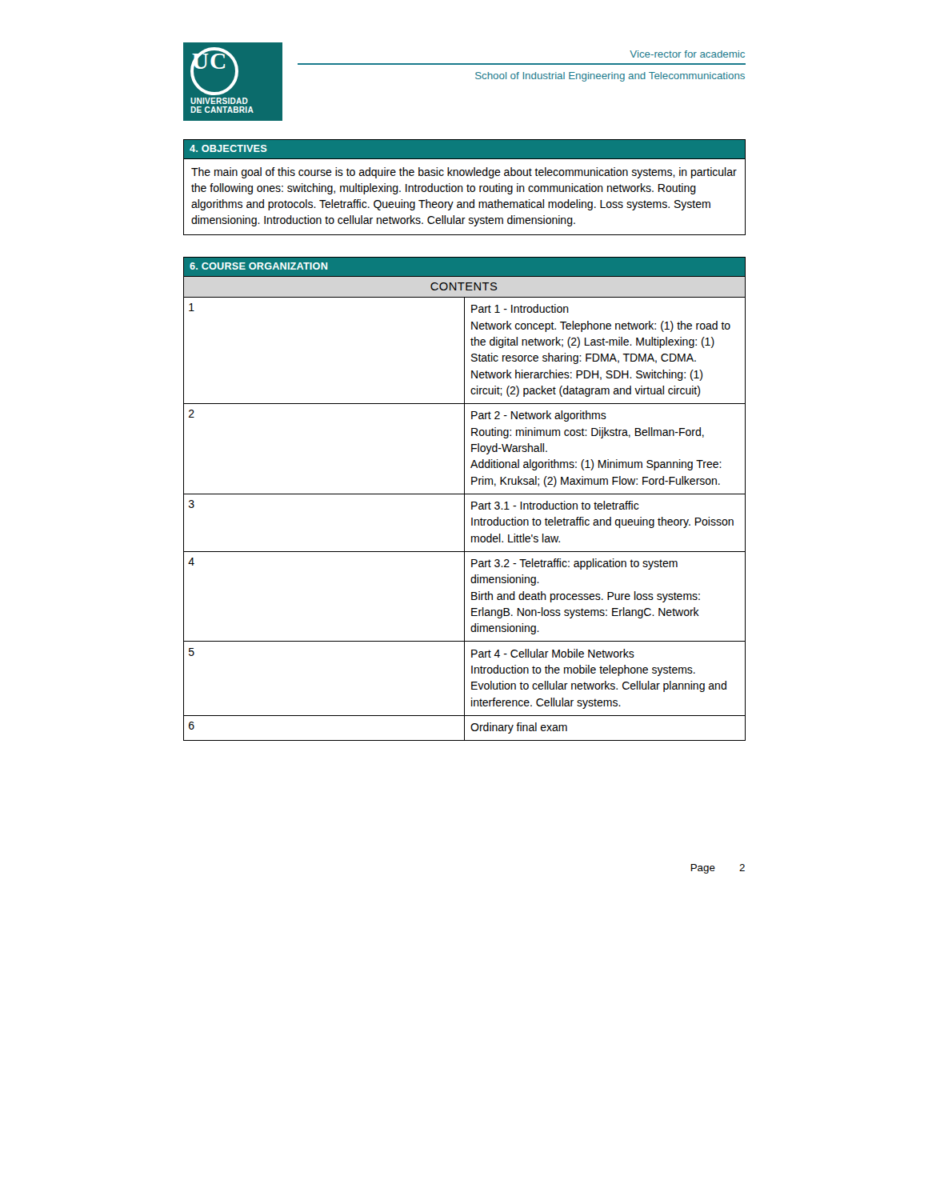UC
UNIVERSIDAD
DE CANTABRIA
Vice-rector for academic
School of Industrial Engineering and Telecommunications
| 4. OBJECTIVES |
| The main goal of this course is to adquire the basic knowledge about telecommunication systems, in particular the following ones: switching, multiplexing. Introduction to routing in communication networks. Routing algorithms and protocols. Teletraffic. Queuing Theory and mathematical modeling. Loss systems. System dimensioning. Introduction to cellular networks. Cellular system dimensioning. |
| 6. COURSE ORGANIZATION |
| CONTENTS |
| 1 | Part 1 - Introduction Network concept. Telephone network: (1) the road to the digital network; (2) Last-mile. Multiplexing: (1) Static resorce sharing: FDMA, TDMA, CDMA. Network hierarchies: PDH, SDH. Switching: (1) circuit; (2) packet (datagram and virtual circuit) |
| 2 | Part 2 - Network algorithms Routing: minimum cost: Dijkstra, Bellman-Ford, Floyd-Warshall. Additional algorithms: (1) Minimum Spanning Tree: Prim, Kruksal; (2) Maximum Flow: Ford-Fulkerson. |
| 3 | Part 3.1 - Introduction to teletraffic Introduction to teletraffic and queuing theory. Poisson model. Little's law. |
| 4 | Part 3.2 - Teletraffic: application to system dimensioning. Birth and death processes. Pure loss systems: ErlangB. Non-loss systems: ErlangC. Network dimensioning. |
| 5 | Part 4 - Cellular Mobile Networks Introduction to the mobile telephone systems. Evolution to cellular networks. Cellular planning and interference. Cellular systems. |
| 6 | Ordinary final exam |
Page2